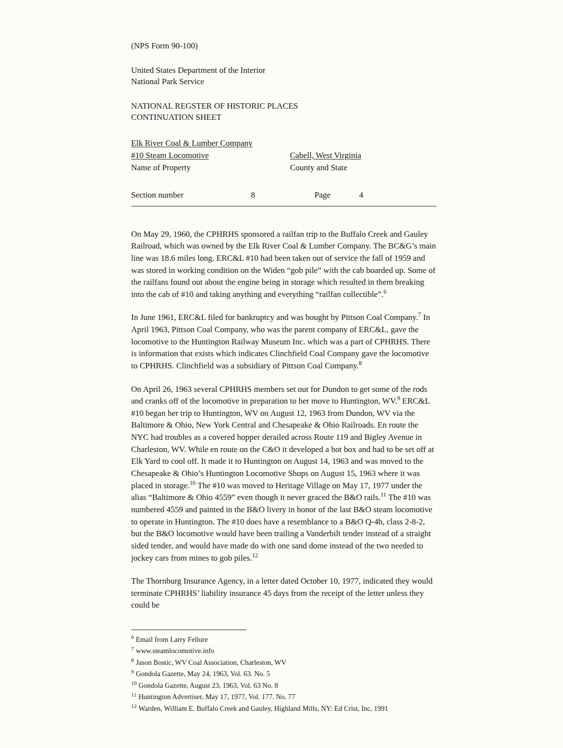(NPS Form 90-100)
United States Department of the Interior
National Park Service
NATIONAL REGSTER OF HISTORIC PLACES
CONTINUATION SHEET
Elk River Coal & Lumber Company
#10 Steam Locomotive
Cabell, West Virginia
Name of Property
County and State
Section number
8
Page
4
On May 29, 1960, the CPHRHS sponsored a railfan trip to the Buffalo Creek and Gauley Railroad, which was owned by the Elk River Coal & Lumber Company. The BC&G’s main line was 18.6 miles long. ERC&L #10 had been taken out of service the fall of 1959 and was stored in working condition on the Widen “gob pile” with the cab boarded up. Some of the railfans found out about the engine being in storage which resulted in them breaking into the cab of #10 and taking anything and everything “railfan collectible”.6
In June 1961, ERC&L filed for bankruptcy and was bought by Pittson Coal Company.7 In April 1963, Pittson Coal Company, who was the parent company of ERC&L, gave the locomotive to the Huntington Railway Museum Inc. which was a part of CPHRHS. There is information that exists which indicates Clinchfield Coal Company gave the locomotive to CPHRHS. Clinchfield was a subsidiary of Pittson Coal Company.8
On April 26, 1963 several CPHRHS members set out for Dundon to get some of the rods and cranks off of the locomotive in preparation to her move to Huntington, WV.9 ERC&L #10 began her trip to Huntington, WV on August 12, 1963 from Dundon, WV via the Baltimore & Ohio, New York Central and Chesapeake & Ohio Railroads. En route the NYC had troubles as a covered hopper derailed across Route 119 and Bigley Avenue in Charleston, WV. While en route on the C&O it developed a hot box and had to be set off at Elk Yard to cool off. It made it to Huntington on August 14, 1963 and was moved to the Chesapeake & Ohio’s Huntington Locomotive Shops on August 15, 1963 where it was placed in storage.10 The #10 was moved to Heritage Village on May 17, 1977 under the alias “Baltimore & Ohio 4559” even though it never graced the B&O rails.11 The #10 was numbered 4559 and painted in the B&O livery in honor of the last B&O steam locomotive to operate in Huntington. The #10 does have a resemblance to a B&O Q-4b, class 2-8-2, but the B&O locomotive would have been trailing a Vanderbilt tender instead of a straight sided tender, and would have made do with one sand dome instead of the two needed to jockey cars from mines to gob piles.12
The Thornburg Insurance Agency, in a letter dated October 10, 1977, indicated they would terminate CPHRHS’ liability insurance 45 days from the receipt of the letter unless they could be
6 Email from Larry Fellure
7www.steamlocomotive.info
8 Jason Bostic, WV Coal Association, Charleston, WV
9 Gondola Gazette, May 24, 1963, Vol. 63. No. 5
10 Gondola Gazette, August 23, 1963, Vol. 63 No. 8
11 Huntington Advertiser, May 17, 1977, Vol. 177. No. 77
12 Warden, William E. Buffalo Creek and Gauley, Highland Mills, NY: Ed Crist, Inc, 1991